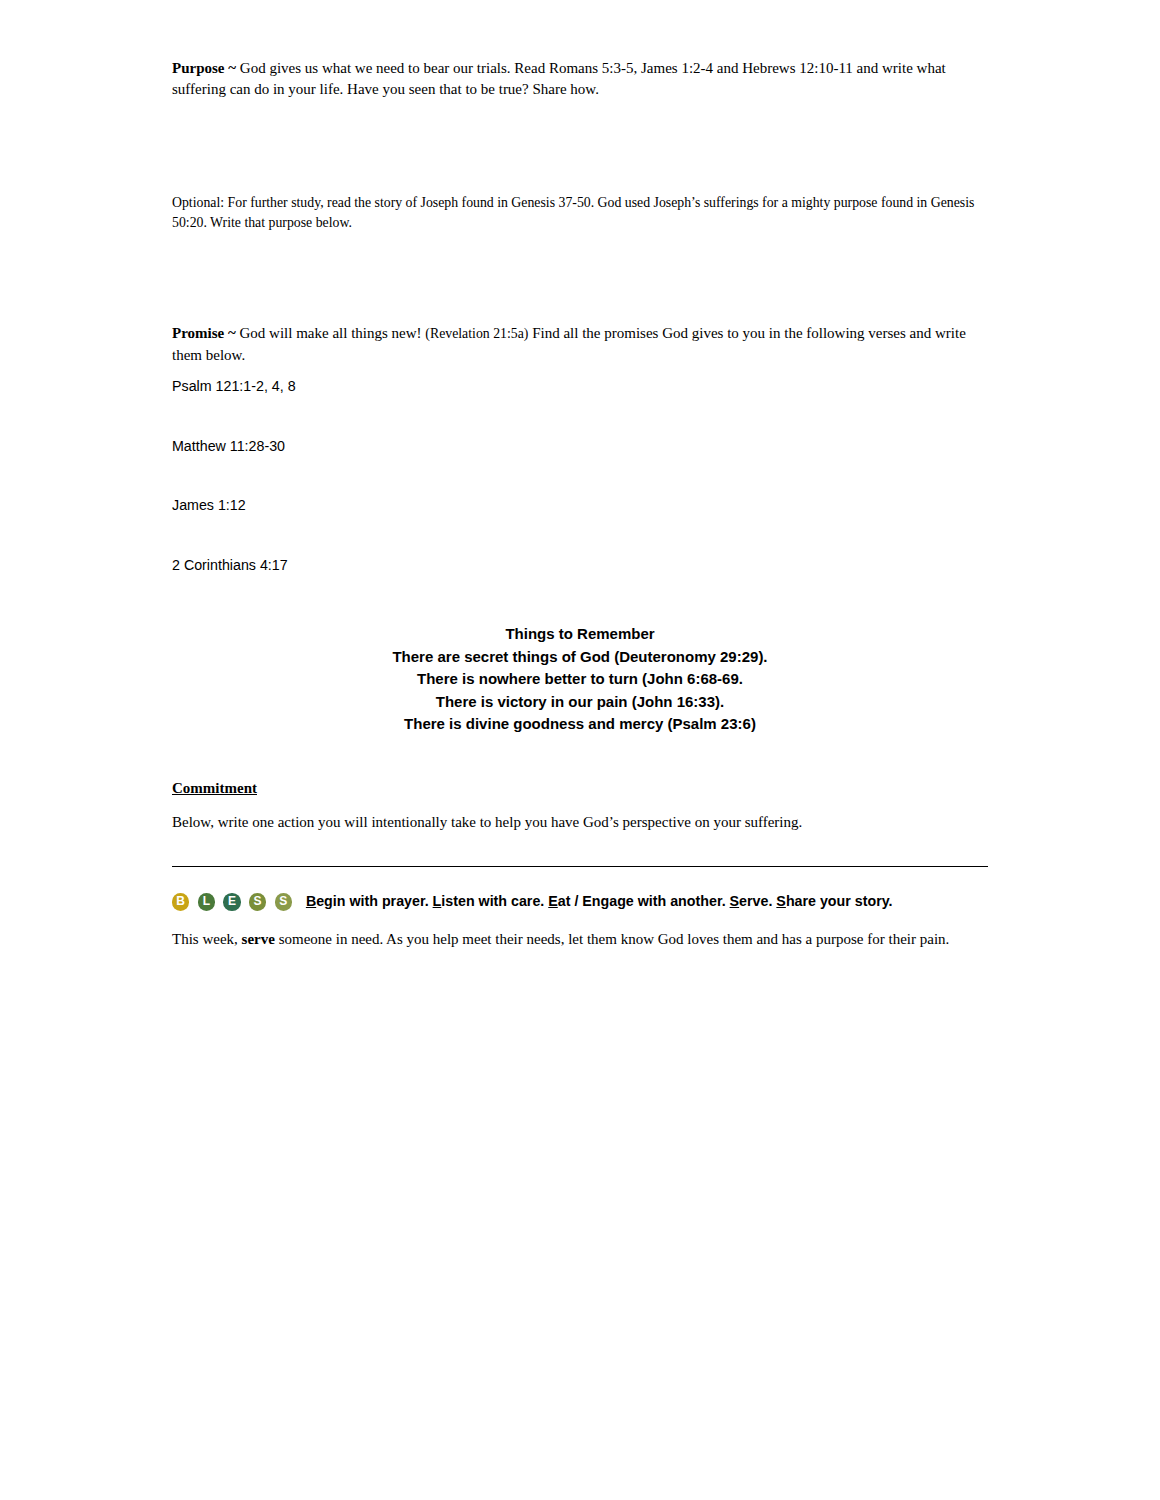Purpose ~ God gives us what we need to bear our trials. Read Romans 5:3-5, James 1:2-4 and Hebrews 12:10-11 and write what suffering can do in your life. Have you seen that to be true? Share how.
Optional: For further study, read the story of Joseph found in Genesis 37-50. God used Joseph’s sufferings for a mighty purpose found in Genesis 50:20. Write that purpose below.
Promise ~ God will make all things new! (Revelation 21:5a) Find all the promises God gives to you in the following verses and write them below.
Psalm 121:1-2, 4, 8
Matthew 11:28-30
James 1:12
2 Corinthians 4:17
Things to Remember There are secret things of God (Deuteronomy 29:29).
There is nowhere better to turn (John 6:68-69.
There is victory in our pain (John 16:33).
There is divine goodness and mercy (Psalm 23:6)
Commitment
Below, write one action you will intentionally take to help you have God’s perspective on your suffering.
BLESS Begin with prayer. Listen with care. Eat / Engage with another. Serve. Share your story.
This week, serve someone in need. As you help meet their needs, let them know God loves them and has a purpose for their pain.